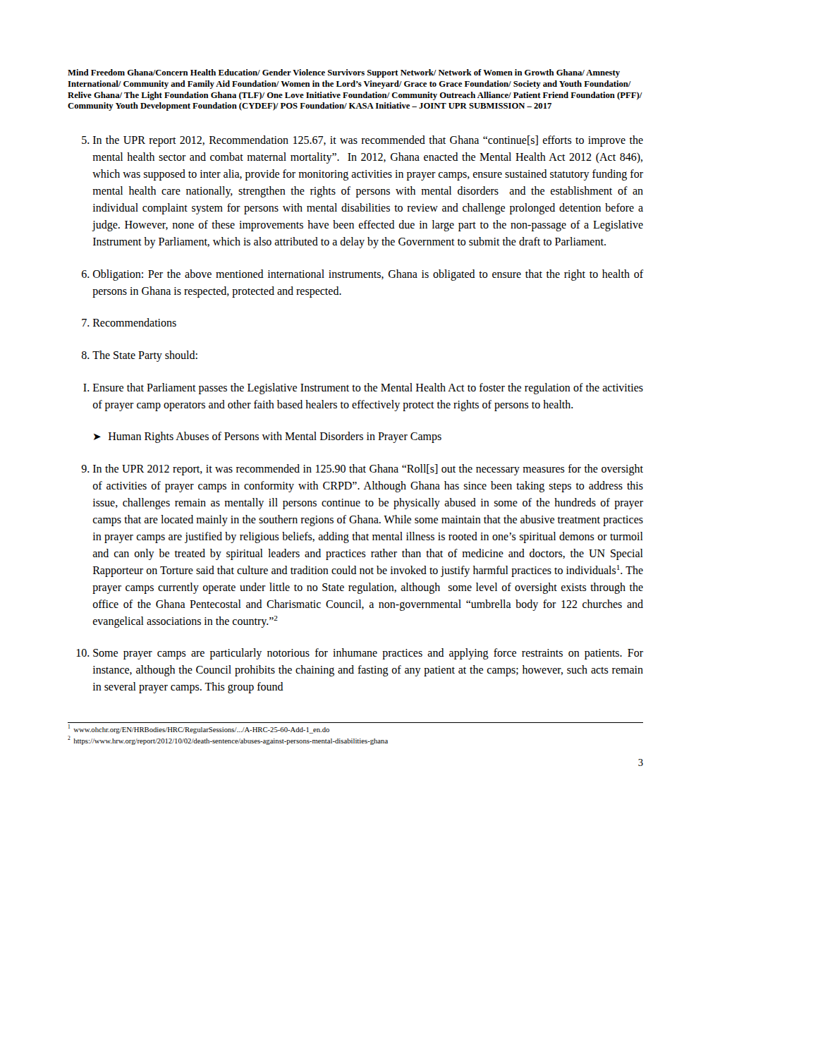Mind Freedom Ghana/Concern Health Education/ Gender Violence Survivors Support Network/ Network of Women in Growth Ghana/ Amnesty International/ Community and Family Aid Foundation/ Women in the Lord’s Vineyard/ Grace to Grace Foundation/ Society and Youth Foundation/ Relive Ghana/ The Light Foundation Ghana (TLF)/ One Love Initiative Foundation/ Community Outreach Alliance/ Patient Friend Foundation (PFF)/ Community Youth Development Foundation (CYDEF)/ POS Foundation/ KASA Initiative – JOINT UPR SUBMISSION – 2017
In the UPR report 2012, Recommendation 125.67, it was recommended that Ghana “continue[s] efforts to improve the mental health sector and combat maternal mortality”. In 2012, Ghana enacted the Mental Health Act 2012 (Act 846), which was supposed to inter alia, provide for monitoring activities in prayer camps, ensure sustained statutory funding for mental health care nationally, strengthen the rights of persons with mental disorders and the establishment of an individual complaint system for persons with mental disabilities to review and challenge prolonged detention before a judge. However, none of these improvements have been effected due in large part to the non-passage of a Legislative Instrument by Parliament, which is also attributed to a delay by the Government to submit the draft to Parliament.
Obligation: Per the above mentioned international instruments, Ghana is obligated to ensure that the right to health of persons in Ghana is respected, protected and respected.
Recommendations
The State Party should:
Ensure that Parliament passes the Legislative Instrument to the Mental Health Act to foster the regulation of the activities of prayer camp operators and other faith based healers to effectively protect the rights of persons to health.
Human Rights Abuses of Persons with Mental Disorders in Prayer Camps
In the UPR 2012 report, it was recommended in 125.90 that Ghana “Roll[s] out the necessary measures for the oversight of activities of prayer camps in conformity with CRPD”. Although Ghana has since been taking steps to address this issue, challenges remain as mentally ill persons continue to be physically abused in some of the hundreds of prayer camps that are located mainly in the southern regions of Ghana. While some maintain that the abusive treatment practices in prayer camps are justified by religious beliefs, adding that mental illness is rooted in one’s spiritual demons or turmoil and can only be treated by spiritual leaders and practices rather than that of medicine and doctors, the UN Special Rapporteur on Torture said that culture and tradition could not be invoked to justify harmful practices to individuals1. The prayer camps currently operate under little to no State regulation, although some level of oversight exists through the office of the Ghana Pentecostal and Charismatic Council, a non-governmental “umbrella body for 122 churches and evangelical associations in the country.”2
Some prayer camps are particularly notorious for inhumane practices and applying force restraints on patients. For instance, although the Council prohibits the chaining and fasting of any patient at the camps; however, such acts remain in several prayer camps. This group found
1 www.ohchr.org/EN/HRBodies/HRC/RegularSessions/.../A-HRC-25-60-Add-1_en.do
2 https://www.hrw.org/report/2012/10/02/death-sentence/abuses-against-persons-mental-disabilities-ghana
3